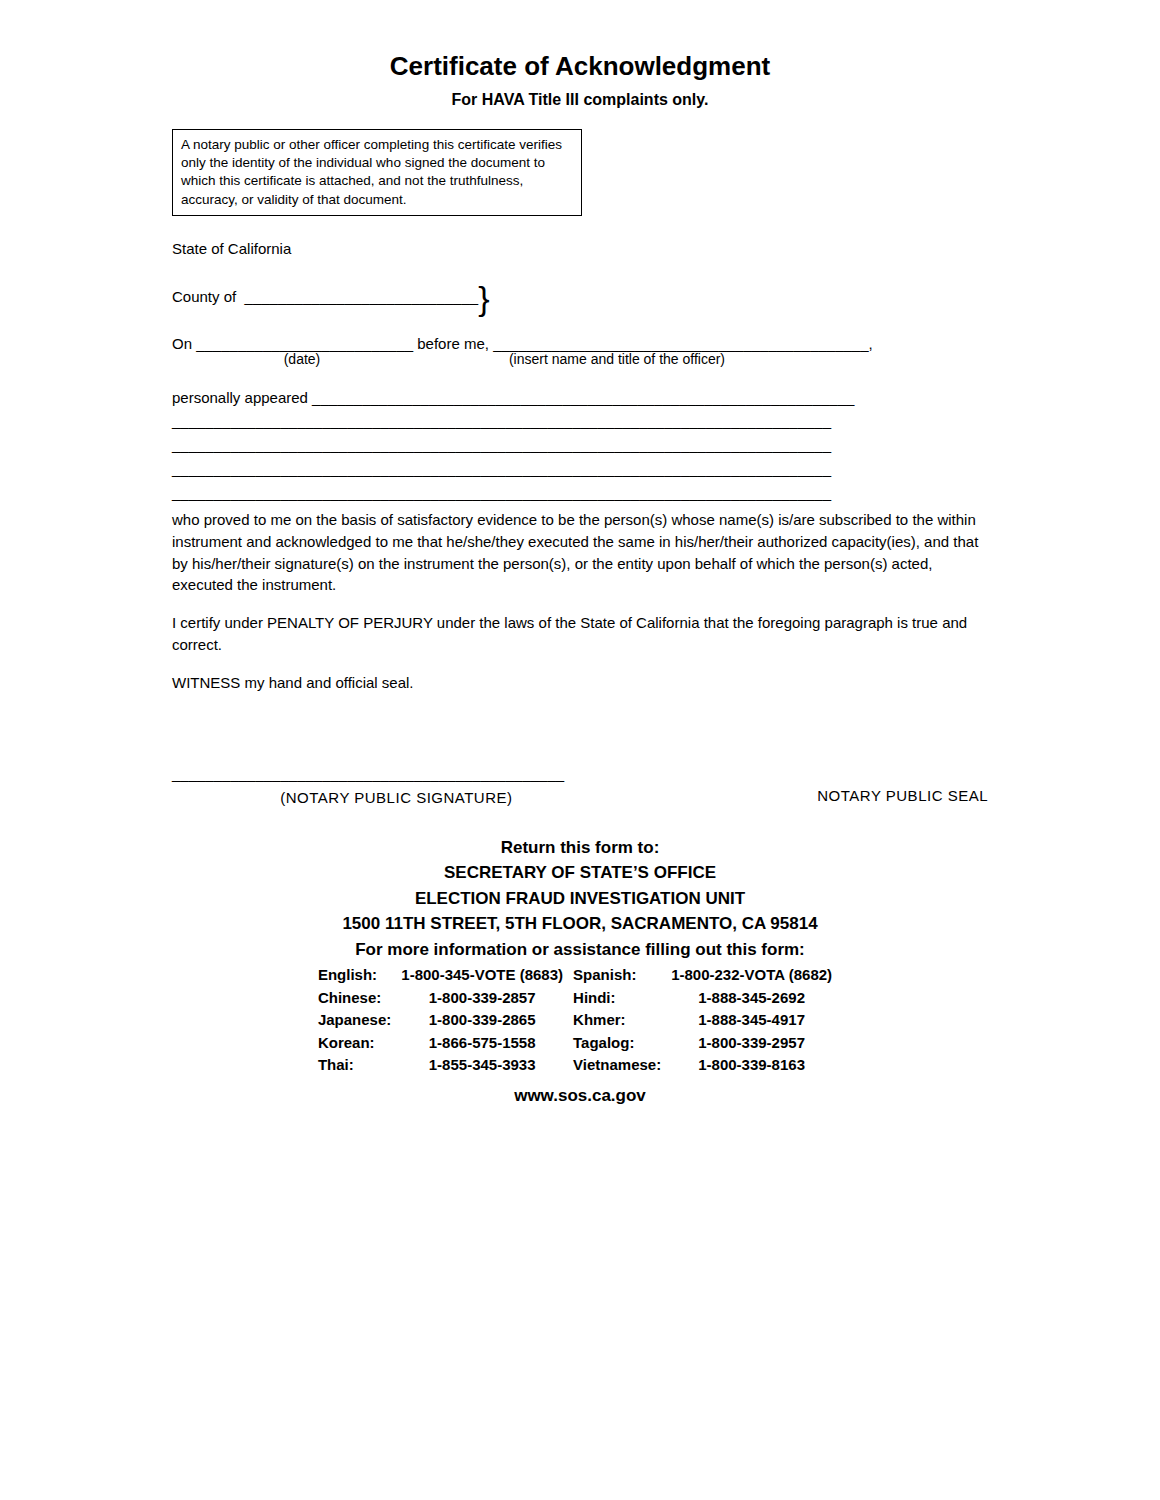Certificate of Acknowledgment
For HAVA Title III complaints only.
A notary public or other officer completing this certificate verifies only the identity of the individual who signed the document to which this certificate is attached, and not the truthfulness, accuracy, or validity of that document.
State of California
County of ____________________________}
On __________________________ before me, _____________________________________________,
(date)(insert name and title of the officer)
personally appeared _________________________________________________________________
_______________________________________________________________________________
_______________________________________________________________________________
_______________________________________________________________________________
_______________________________________________________________________________
who proved to me on the basis of satisfactory evidence to be the person(s) whose name(s) is/are subscribed to the within instrument and acknowledged to me that he/she/they executed the same in his/her/their authorized capacity(ies), and that by his/her/their signature(s) on the instrument the person(s), or the entity upon behalf of which the person(s) acted, executed the instrument.
I certify under PENALTY OF PERJURY under the laws of the State of California that the foregoing paragraph is true and correct.
WITNESS my hand and official seal.
_______________________________________________
(NOTARY PUBLIC SIGNATURE)
NOTARY PUBLIC SEAL
Return this form to:
SECRETARY OF STATE’S OFFICE
ELECTION FRAUD INVESTIGATION UNIT
1500 11TH STREET, 5TH FLOOR, SACRAMENTO, CA 95814
For more information or assistance filling out this form:
| English: | 1-800-345-VOTE (8683) | Spanish: | 1-800-232-VOTA (8682) |
| Chinese: | 1-800-339-2857 | Hindi: | 1-888-345-2692 |
| Japanese: | 1-800-339-2865 | Khmer: | 1-888-345-4917 |
| Korean: | 1-866-575-1558 | Tagalog: | 1-800-339-2957 |
| Thai: | 1-855-345-3933 | Vietnamese: | 1-800-339-8163 |
www.sos.ca.gov